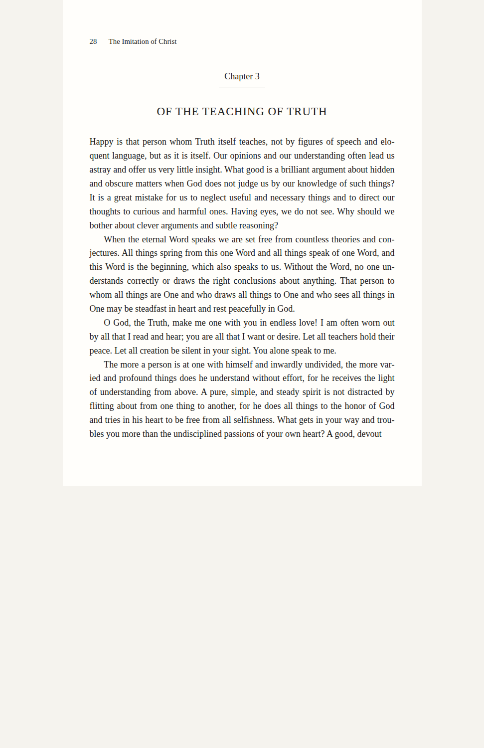28 The Imitation of Christ
Chapter 3
Of the Teaching of Truth
Happy is that person whom Truth itself teaches, not by figures of speech and eloquent language, but as it is itself. Our opinions and our understanding often lead us astray and offer us very little insight. What good is a brilliant argument about hidden and obscure matters when God does not judge us by our knowledge of such things? It is a great mistake for us to neglect useful and necessary things and to direct our thoughts to curious and harmful ones. Having eyes, we do not see. Why should we bother about clever arguments and subtle reasoning?
When the eternal Word speaks we are set free from countless theories and conjectures. All things spring from this one Word and all things speak of one Word, and this Word is the beginning, which also speaks to us. Without the Word, no one understands correctly or draws the right conclusions about anything. That person to whom all things are One and who draws all things to One and who sees all things in One may be steadfast in heart and rest peacefully in God.
O God, the Truth, make me one with you in endless love! I am often worn out by all that I read and hear; you are all that I want or desire. Let all teachers hold their peace. Let all creation be silent in your sight. You alone speak to me.
The more a person is at one with himself and inwardly undivided, the more varied and profound things does he understand without effort, for he receives the light of understanding from above. A pure, simple, and steady spirit is not distracted by flitting about from one thing to another, for he does all things to the honor of God and tries in his heart to be free from all selfishness. What gets in your way and troubles you more than the undisciplined passions of your own heart? A good, devout